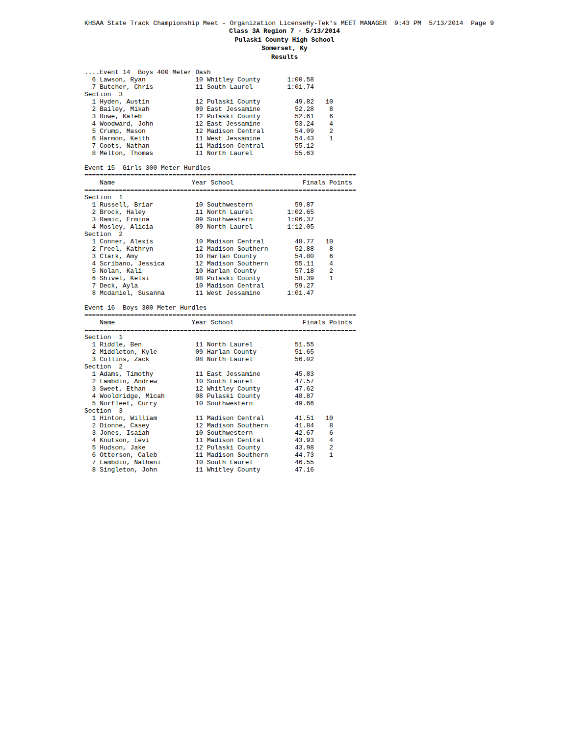KHSAA State Track Championship Meet - Organization License Hy-Tek's MEET MANAGER 9:43 PM 5/13/2014 Page 9
Class 3A Region 7 - 5/13/2014
Pulaski County High School
Somerset, Ky
Results
....Event 14  Boys 400 Meter Dash
  6 Lawson, Ryan             10 Whitley County       1:00.58
  7 Butcher, Chris           11 South Laurel         1:01.74
Section  3
  1 Hyden, Austin            12 Pulaski County         49.82   10
  2 Bailey, Mikah            09 East Jessamine         52.28    8
  3 Rowe, Kaleb              12 Pulaski County         52.61    6
  4 Woodward, John           12 East Jessamine         53.24    4
  5 Crump, Mason             12 Madison Central        54.09    2
  6 Harmon, Keith            11 West Jessamine         54.43    1
  7 Coots, Nathan            11 Madison Central        55.12
  8 Melton, Thomas           11 North Laurel           55.63

Event 15  Girls 300 Meter Hurdles
=======================================================================
    Name                    Year School                  Finals Points
=======================================================================
Section  1
  1 Russell, Briar           10 Southwestern           59.87
  2 Brock, Haley             11 North Laurel         1:02.65
  3 Ramic, Ermina            09 Southwestern         1:06.37
  4 Mosley, Alicia           09 North Laurel         1:12.05
Section  2
  1 Conner, Alexis           10 Madison Central        48.77   10
  2 Freel, Kathryn           12 Madison Southern       52.88    8
  3 Clark, Amy               10 Harlan County          54.80    6
  4 Scribano, Jessica        12 Madison Southern       55.11    4
  5 Nolan, Kali              10 Harlan County          57.18    2
  6 Shivel, Kelsi            08 Pulaski County         58.39    1
  7 Deck, Ayla               10 Madison Central        59.27
  8 Mcdaniel, Susanna        11 West Jessamine       1:01.47

Event 16  Boys 300 Meter Hurdles
=======================================================================
    Name                    Year School                  Finals Points
=======================================================================
Section  1
  1 Riddle, Ben              11 North Laurel           51.55
  2 Middleton, Kyle          09 Harlan County          51.65
  3 Collins, Zack            08 North Laurel           56.02
Section  2
  1 Adams, Timothy           11 East Jessamine         45.83
  2 Lambdin, Andrew          10 South Laurel           47.57
  3 Sweet, Ethan             12 Whitley County         47.62
  4 Wooldridge, Micah        08 Pulaski County         48.87
  5 Norfleet, Curry          10 Southwestern           49.66
Section  3
  1 Hinton, William          11 Madison Central        41.51   10
  2 Dionne, Casey            12 Madison Southern       41.84    8
  3 Jones, Isaiah            10 Southwestern           42.67    6
  4 Knutson, Levi            11 Madison Central        43.93    4
  5 Hudson, Jake             12 Pulaski County         43.98    2
  6 Otterson, Caleb          11 Madison Southern       44.73    1
  7 Lambdin, Nathani         10 South Laurel           46.55
  8 Singleton, John          11 Whitley County         47.16